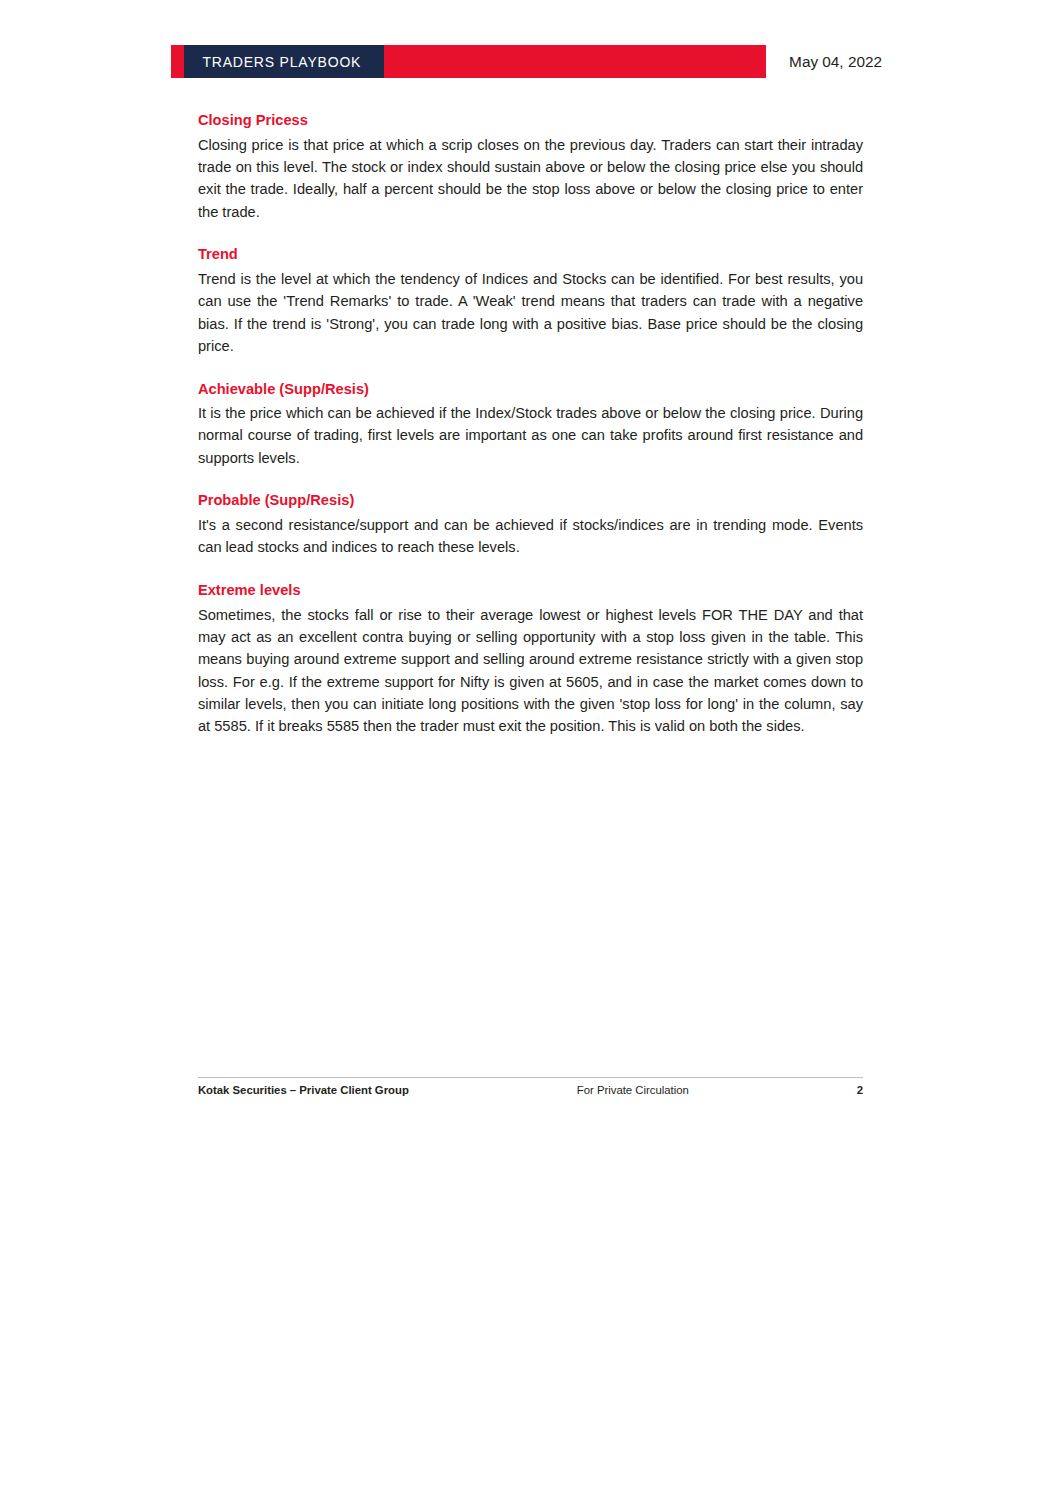TRADERS PLAYBOOK
May 04, 2022
Closing Pricess
Closing price is that price at which a scrip closes on the previous day. Traders can start their intraday trade on this level. The stock or index should sustain above or below the closing price else you should exit the trade. Ideally, half a percent should be the stop loss above or below the closing price to enter the trade.
Trend
Trend is the level at which the tendency of Indices and Stocks can be identified. For best results, you can use the 'Trend Remarks' to trade. A 'Weak' trend means that traders can trade with a negative bias. If the trend is 'Strong', you can trade long with a positive bias. Base price should be the closing price.
Achievable (Supp/Resis)
It is the price which can be achieved if the Index/Stock trades above or below the closing price. During normal course of trading, first levels are important as one can take profits around first resistance and supports levels.
Probable (Supp/Resis)
It's a second resistance/support and can be achieved if stocks/indices are in trending mode. Events can lead stocks and indices to reach these levels.
Extreme levels
Sometimes, the stocks fall or rise to their average lowest or highest levels FOR THE DAY and that may act as an excellent contra buying or selling opportunity with a stop loss given in the table. This means buying around extreme support and selling around extreme resistance strictly with a given stop loss. For e.g. If the extreme support for Nifty is given at 5605, and in case the market comes down to similar levels, then you can initiate long positions with the given 'stop loss for long' in the column, say at 5585. If it breaks 5585 then the trader must exit the position. This is valid on both the sides.
Kotak Securities – Private Client Group
For Private Circulation
2